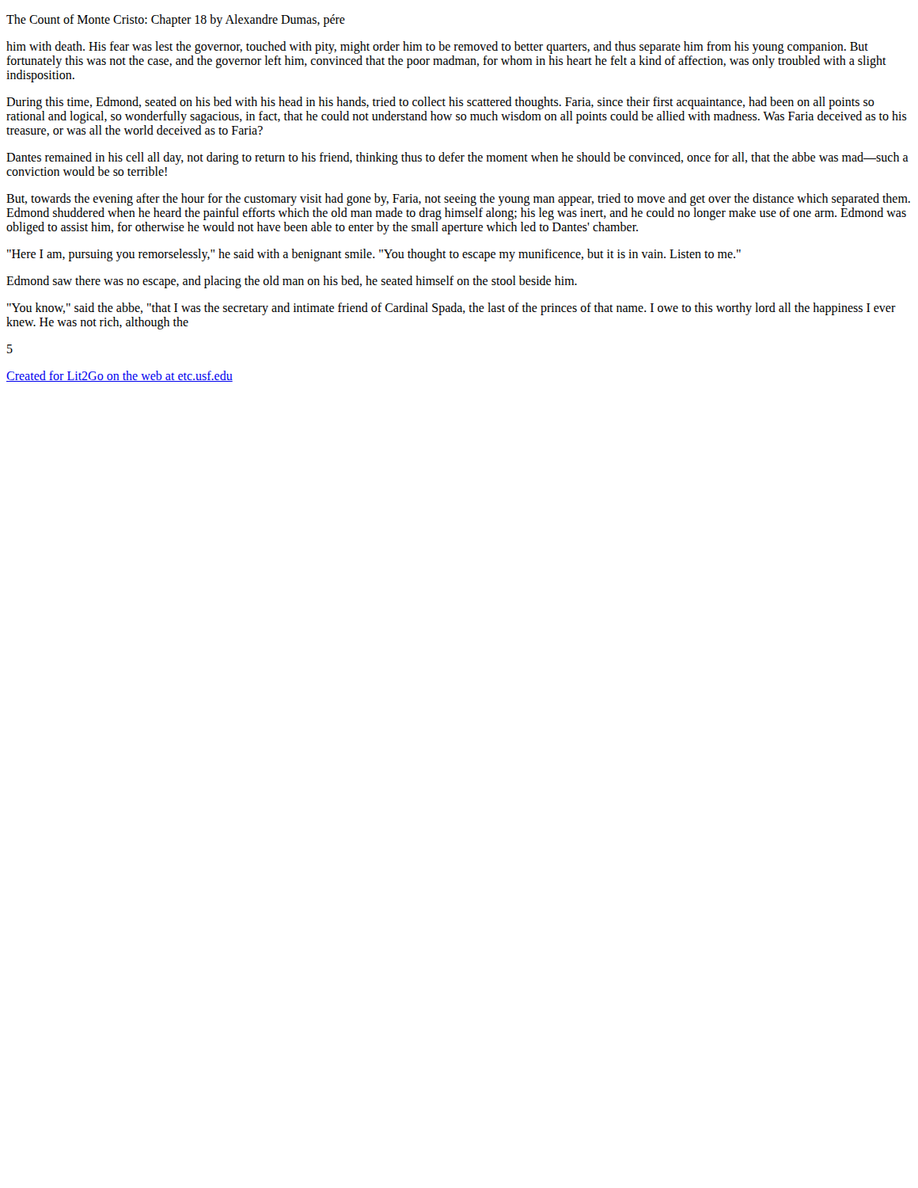The Count of Monte Cristo: Chapter 18 by Alexandre Dumas, pére
him with death. His fear was lest the governor, touched with pity, might order him to be removed to better quarters, and thus separate him from his young companion. But fortunately this was not the case, and the governor left him, convinced that the poor madman, for whom in his heart he felt a kind of affection, was only troubled with a slight indisposition.
During this time, Edmond, seated on his bed with his head in his hands, tried to collect his scattered thoughts. Faria, since their first acquaintance, had been on all points so rational and logical, so wonderfully sagacious, in fact, that he could not understand how so much wisdom on all points could be allied with madness. Was Faria deceived as to his treasure, or was all the world deceived as to Faria?
Dantes remained in his cell all day, not daring to return to his friend, thinking thus to defer the moment when he should be convinced, once for all, that the abbe was mad—such a conviction would be so terrible!
But, towards the evening after the hour for the customary visit had gone by, Faria, not seeing the young man appear, tried to move and get over the distance which separated them. Edmond shuddered when he heard the painful efforts which the old man made to drag himself along; his leg was inert, and he could no longer make use of one arm. Edmond was obliged to assist him, for otherwise he would not have been able to enter by the small aperture which led to Dantes' chamber.
"Here I am, pursuing you remorselessly," he said with a benignant smile. "You thought to escape my munificence, but it is in vain. Listen to me."
Edmond saw there was no escape, and placing the old man on his bed, he seated himself on the stool beside him.
"You know," said the abbe, "that I was the secretary and intimate friend of Cardinal Spada, the last of the princes of that name. I owe to this worthy lord all the happiness I ever knew. He was not rich, although the
5
Created for Lit2Go on the web at etc.usf.edu